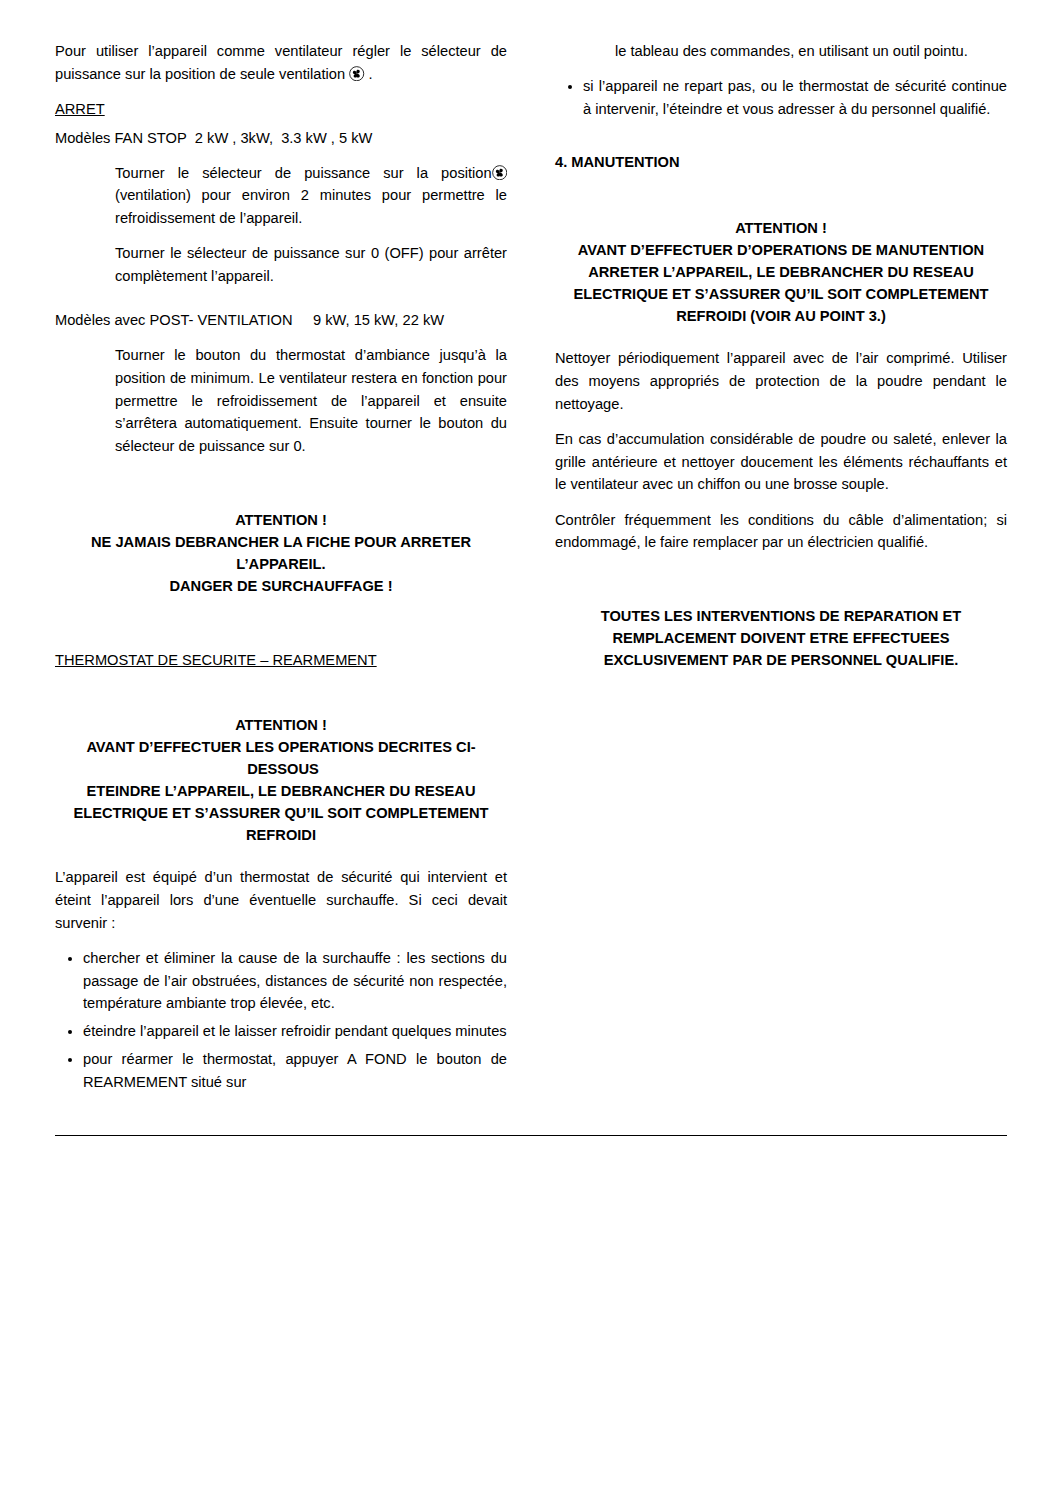Pour utiliser l’appareil comme ventilateur régler le sélecteur de puissance sur la position de seule ventilation .
ARRET
Modèles FAN STOP 2 kW , 3kW, 3.3 kW , 5 kW
Tourner le sélecteur de puissance sur la position (ventilation) pour environ 2 minutes pour permettre le refroidissement de l’appareil.
Tourner le sélecteur de puissance sur 0 (OFF) pour arrêter complètement l’appareil.
Modèles avec POST- VENTILATION 9 kW, 15 kW, 22 kW
Tourner le bouton du thermostat d’ambiance jusqu’à la position de minimum. Le ventilateur restera en fonction pour permettre le refroidissement de l’appareil et ensuite s’arrêtera automatiquement. Ensuite tourner le bouton du sélecteur de puissance sur 0.
ATTENTION !
NE JAMAIS DEBRANCHER LA FICHE POUR ARRETER L’APPAREIL.
DANGER DE SURCHAUFFAGE !
THERMOSTAT DE SECURITE – REARMEMENT
ATTENTION !
AVANT D’EFFECTUER LES OPERATIONS DECRITES CI- DESSOUS
ETEINDRE L’APPAREIL, LE DEBRANCHER DU RESEAU ELECTRIQUE ET S’ASSURER QU’IL SOIT COMPLETEMENT REFROIDI
L’appareil est équipé d’un thermostat de sécurité qui intervient et éteint l’appareil lors d’une éventuelle surchauffe. Si ceci devait survenir :
chercher et éliminer la cause de la surchauffe : les sections du passage de l’air obstruées, distances de sécurité non respectée, température ambiante trop élevée, etc.
éteindre l’appareil et le laisser refroidir pendant quelques minutes
pour réarmer le thermostat, appuyer A FOND le bouton de REARMEMENT situé sur
le tableau des commandes, en utilisant un outil pointu.
si l’appareil ne repart pas, ou le thermostat de sécurité continue à intervenir, l’éteindre et vous adresser à du personnel qualifié.
4. MANUTENTION
ATTENTION !
AVANT D’EFFECTUER D’OPERATIONS DE MANUTENTION
ARRETER L’APPAREIL, LE DEBRANCHER DU RESEAU ELECTRIQUE ET S’ASSURER QU’IL SOIT COMPLETEMENT REFROIDI (VOIR AU POINT 3.)
Nettoyer périodiquement l’appareil avec de l’air comprimé. Utiliser des moyens appropriés de protection de la poudre pendant le nettoyage.
En cas d’accumulation considérable de poudre ou saleté, enlever la grille antérieure et nettoyer doucement les éléments réchauffants et le ventilateur avec un chiffon ou une brosse souple.
Contrôler fréquemment les conditions du câble d’alimentation; si endommagé, le faire remplacer par un électricien qualifié.
TOUTES LES INTERVENTIONS DE REPARATION ET REMPLACEMENT DOIVENT ETRE EFFECTUEES EXCLUSIVEMENT PAR DE PERSONNEL QUALIFIE.